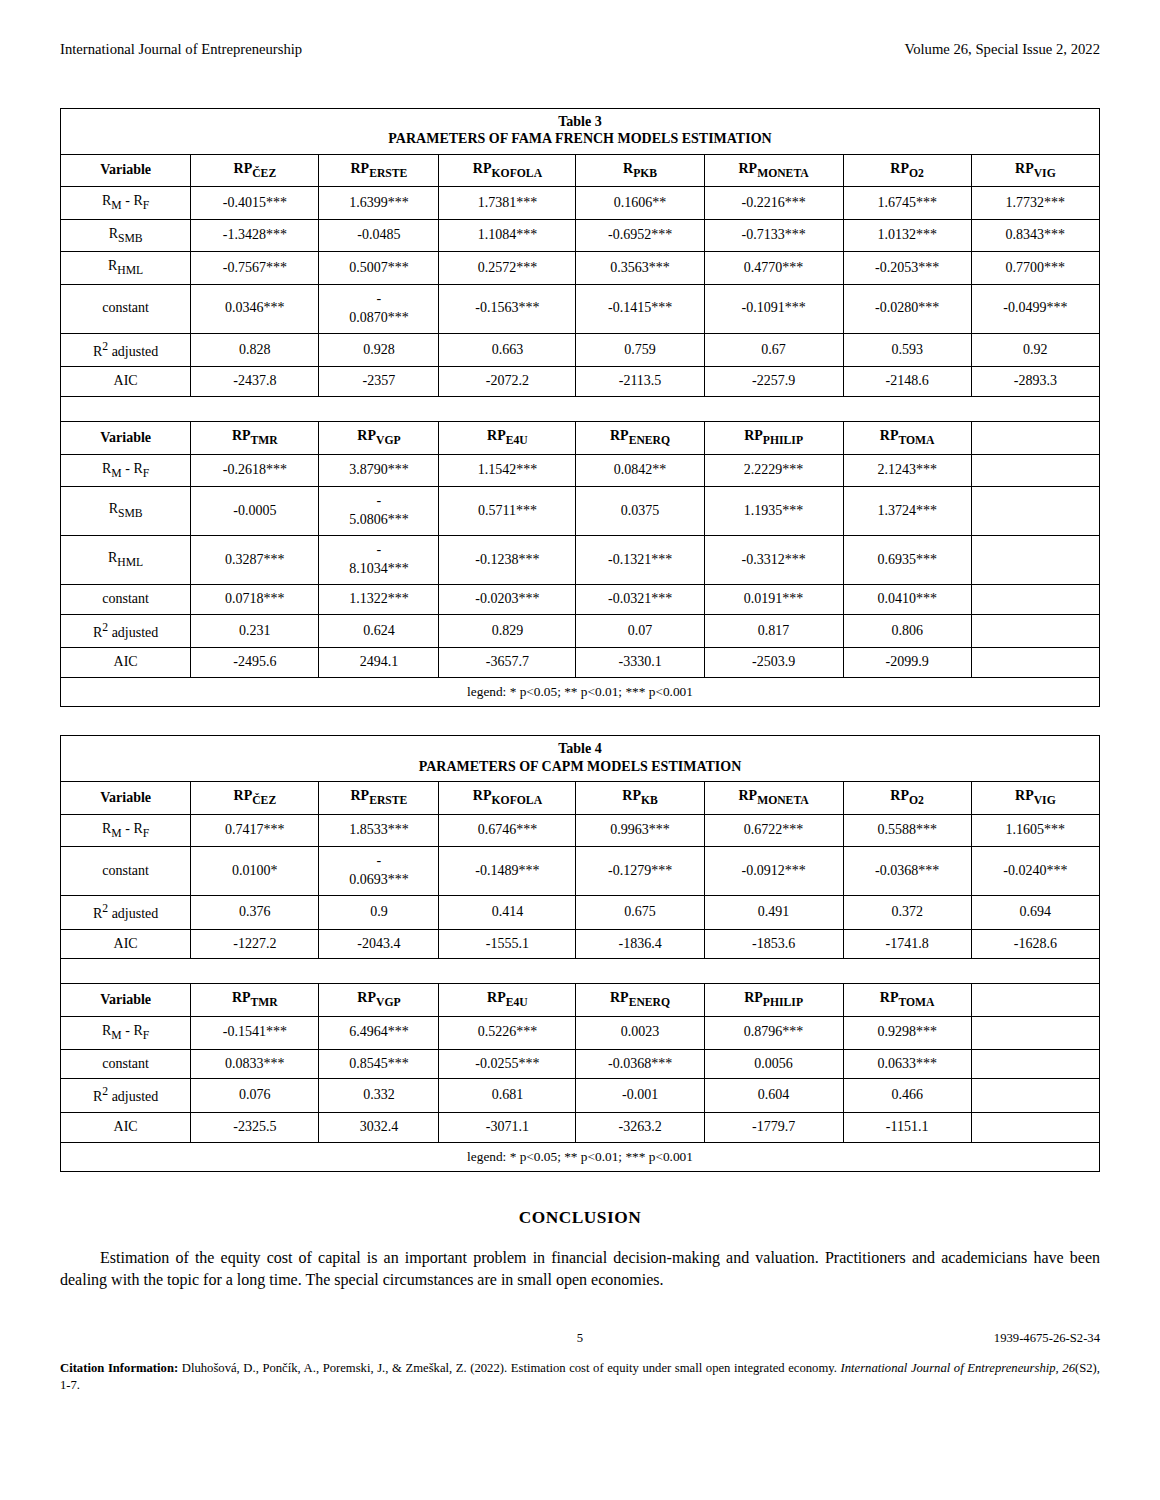International Journal of Entrepreneurship Volume 26, Special Issue 2, 2022
Table 3 PARAMETERS OF FAMA FRENCH MODELS ESTIMATION
| Variable | RP ČEZ | RP ERSTE | RP KOFOLA | R PKB | RP MONETA | RP O2 | RP VIG |
| --- | --- | --- | --- | --- | --- | --- | --- |
| R M - R F | -0.4015*** | 1.6399*** | 1.7381*** | 0.1606** | -0.2216*** | 1.6745*** | 1.7732*** |
| R SMB | -1.3428*** | -0.0485 | 1.1084*** | -0.6952*** | -0.7133*** | 1.0132*** | 0.8343*** |
| R HML | -0.7567*** | 0.5007*** | 0.2572*** | 0.3563*** | 0.4770*** | -0.2053*** | 0.7700*** |
| constant | 0.0346*** | - 0.0870*** | -0.1563*** | -0.1415*** | -0.1091*** | -0.0280*** | -0.0499*** |
| R 2 adjusted | 0.828 | 0.928 | 0.663 | 0.759 | 0.67 | 0.593 | 0.92 |
| AIC | -2437.8 | -2357 | -2072.2 | -2113.5 | -2257.9 | -2148.6 | -2893.3 |
| Variable | RP TMR | RP VGP | RP E4U | RP ENERQ | RP PHILIP | RP TOMA | |
| R M - R F | -0.2618*** | 3.8790*** | 1.1542*** | 0.0842** | 2.2229*** | 2.1243*** | |
| R SMB | -0.0005 | - 5.0806*** | 0.5711*** | 0.0375 | 1.1935*** | 1.3724*** | |
| R HML | 0.3287*** | - 8.1034*** | -0.1238*** | -0.1321*** | -0.3312*** | 0.6935*** | |
| constant | 0.0718*** | 1.1322*** | -0.0203*** | -0.0321*** | 0.0191*** | 0.0410*** | |
| R 2 adjusted | 0.231 | 0.624 | 0.829 | 0.07 | 0.817 | 0.806 | |
| AIC | -2495.6 | 2494.1 | -3657.7 | -3330.1 | -2503.9 | -2099.9 | |
| legend: * p<0.05; ** p<0.01; *** p<0.001 |
Table 4 PARAMETERS OF CAPM MODELS ESTIMATION
| Variable | RP ČEZ | RP ERSTE | RP KOFOLA | RP KB | RP MONETA | RP O2 | RP VIG |
| --- | --- | --- | --- | --- | --- | --- | --- |
| R M - R F | 0.7417*** | 1.8533*** | 0.6746*** | 0.9963*** | 0.6722*** | 0.5588*** | 1.1605*** |
| constant | 0.0100* | - 0.0693*** | -0.1489*** | -0.1279*** | -0.0912*** | -0.0368*** | -0.0240*** |
| R 2 adjusted | 0.376 | 0.9 | 0.414 | 0.675 | 0.491 | 0.372 | 0.694 |
| AIC | -1227.2 | -2043.4 | -1555.1 | -1836.4 | -1853.6 | -1741.8 | -1628.6 |
| Variable | RP TMR | RP VGP | RP E4U | RP ENERQ | RP PHILIP | RP TOMA | |
| R M - R F | -0.1541*** | 6.4964*** | 0.5226*** | 0.0023 | 0.8796*** | 0.9298*** | |
| constant | 0.0833*** | 0.8545*** | -0.0255*** | -0.0368*** | 0.0056 | 0.0633*** | |
| R 2 adjusted | 0.076 | 0.332 | 0.681 | -0.001 | 0.604 | 0.466 | |
| AIC | -2325.5 | 3032.4 | -3071.1 | -3263.2 | -1779.7 | -1151.1 | |
| legend: * p<0.05; ** p<0.01; *** p<0.001 |
CONCLUSION
Estimation of the equity cost of capital is an important problem in financial decision-making and valuation. Practitioners and academicians have been dealing with the topic for a long time. The special circumstances are in small open economies.
5 1939-4675-26-S2-34
Citation Information: Dluhošová, D., Pončík, A., Poremski, J., & Zmeškal, Z. (2022). Estimation cost of equity under small open integrated economy. International Journal of Entrepreneurship, 26(S2), 1-7.